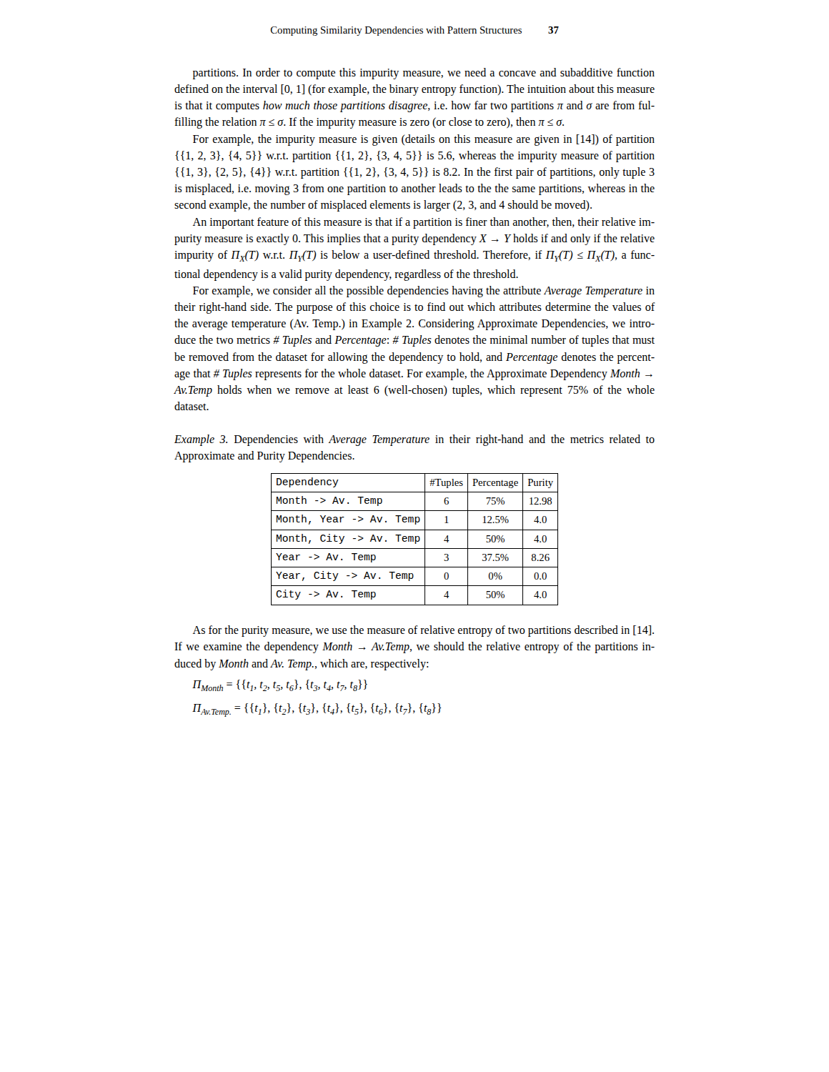Computing Similarity Dependencies with Pattern Structures 37
partitions. In order to compute this impurity measure, we need a concave and subadditive function defined on the interval [0, 1] (for example, the binary entropy function). The intuition about this measure is that it computes how much those partitions disagree, i.e. how far two partitions π and σ are from fulfilling the relation π ≤ σ. If the impurity measure is zero (or close to zero), then π ≤ σ.
For example, the impurity measure is given (details on this measure are given in [14]) of partition {{1, 2, 3}, {4, 5}} w.r.t. partition {{1, 2}, {3, 4, 5}} is 5.6, whereas the impurity measure of partition {{1, 3}, {2, 5}, {4}} w.r.t. partition {{1, 2}, {3, 4, 5}} is 8.2. In the first pair of partitions, only tuple 3 is misplaced, i.e. moving 3 from one partition to another leads to the the same partitions, whereas in the second example, the number of misplaced elements is larger (2, 3, and 4 should be moved).
An important feature of this measure is that if a partition is finer than another, then, their relative impurity measure is exactly 0. This implies that a purity dependency X → Y holds if and only if the relative impurity of ΠX(T) w.r.t. ΠY(T) is below a user-defined threshold. Therefore, if ΠY(T) ≤ ΠX(T), a functional dependency is a valid purity dependency, regardless of the threshold.
For example, we consider all the possible dependencies having the attribute Average Temperature in their right-hand side. The purpose of this choice is to find out which attributes determine the values of the average temperature (Av. Temp.) in Example 2. Considering Approximate Dependencies, we introduce the two metrics # Tuples and Percentage: # Tuples denotes the minimal number of tuples that must be removed from the dataset for allowing the dependency to hold, and Percentage denotes the percentage that # Tuples represents for the whole dataset. For example, the Approximate Dependency Month → Av.Temp holds when we remove at least 6 (well-chosen) tuples, which represent 75% of the whole dataset.
Example 3. Dependencies with Average Temperature in their right-hand and the metrics related to Approximate and Purity Dependencies.
| Dependency | #Tuples | Percentage | Purity |
| --- | --- | --- | --- |
| Month -> Av. Temp | 6 | 75% | 12.98 |
| Month, Year -> Av. Temp | 1 | 12.5% | 4.0 |
| Month, City -> Av. Temp | 4 | 50% | 4.0 |
| Year -> Av. Temp | 3 | 37.5% | 8.26 |
| Year, City -> Av. Temp | 0 | 0% | 0.0 |
| City -> Av. Temp | 4 | 50% | 4.0 |
As for the purity measure, we use the measure of relative entropy of two partitions described in [14]. If we examine the dependency Month → Av.Temp, we should the relative entropy of the partitions induced by Month and Av. Temp., which are, respectively:
ΠMonth = {{t1, t2, t5, t6}, {t3, t4, t7, t8}}
ΠAv.Temp. = {{t1}, {t2}, {t3}, {t4}, {t5}, {t6}, {t7}, {t8}}